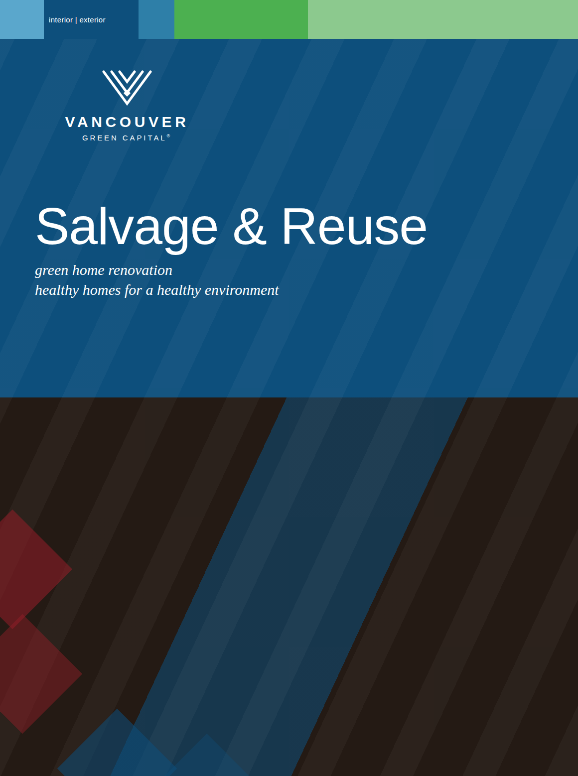interior | exterior
VANCOUVER
GREEN CAPITAL®
Salvage & Reuse
green home renovation
healthy homes for a healthy environment